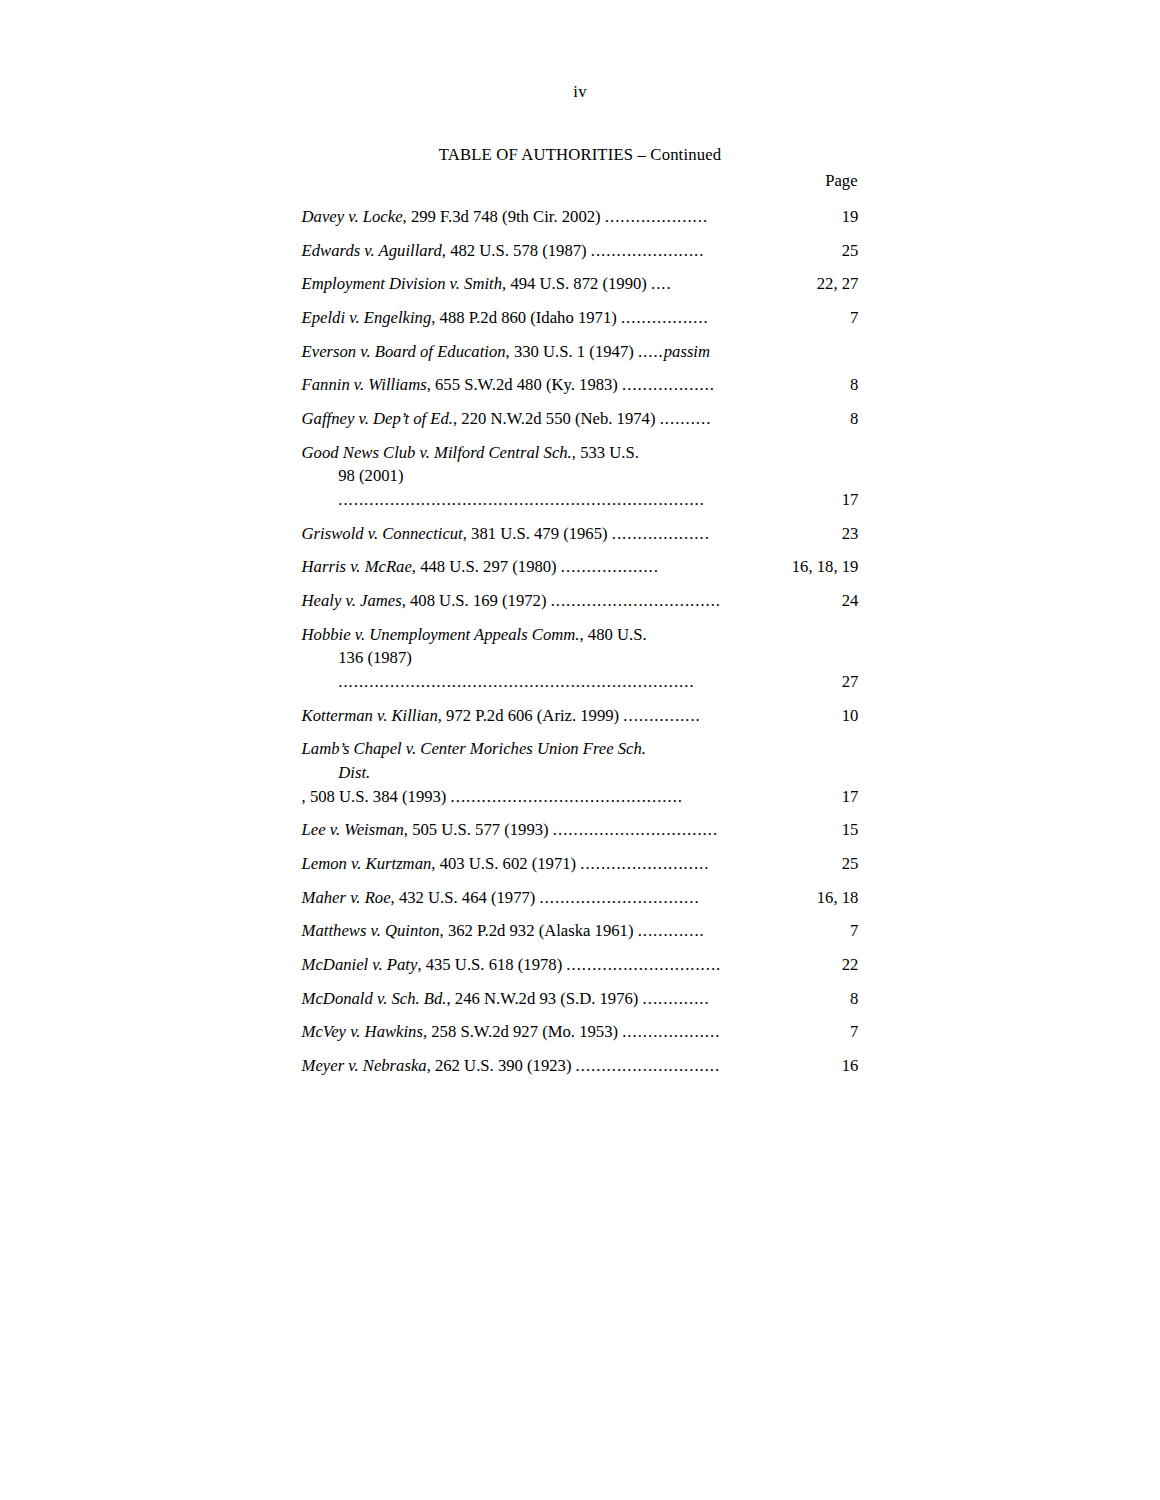iv
TABLE OF AUTHORITIES – Continued
Page
| Davey v. Locke , 299 F.3d 748 (9th Cir. 2002) .................... | 19 |
| Edwards v. Aguillard , 482 U.S. 578 (1987) ...................... | 25 |
| Employment Division v. Smith , 494 U.S. 872 (1990) .... | 22, 27 |
| Epeldi v. Engelking , 488 P.2d 860 (Idaho 1971) ................. | 7 |
| Everson v. Board of Education , 330 U.S. 1 (1947) ..... passim | |
| Fannin v. Williams , 655 S.W.2d 480 (Ky. 1983) .................. | 8 |
| Gaffney v. Dep’t of Ed. , 220 N.W.2d 550 (Neb. 1974) .......... | 8 |
| Good News Club v. Milford Central Sch. , 533 U.S. 98 (2001) ....................................................................... | 17 |
| Griswold v. Connecticut , 381 U.S. 479 (1965) ................... | 23 |
| Harris v. McRae , 448 U.S. 297 (1980) ................... | 16, 18, 19 |
| Healy v. James , 408 U.S. 169 (1972) ................................. | 24 |
| Hobbie v. Unemployment Appeals Comm. , 480 U.S. 136 (1987) ..................................................................... | 27 |
| Kotterman v. Killian , 972 P.2d 606 (Ariz. 1999) ............... | 10 |
| Lamb’s Chapel v. Center Moriches Union Free Sch. Dist. , 508 U.S. 384 (1993) ............................................. | 17 |
| Lee v. Weisman , 505 U.S. 577 (1993) ................................ | 15 |
| Lemon v. Kurtzman , 403 U.S. 602 (1971) ......................... | 25 |
| Maher v. Roe , 432 U.S. 464 (1977) ............................... | 16, 18 |
| Matthews v. Quinton , 362 P.2d 932 (Alaska 1961) ............. | 7 |
| McDaniel v. Paty , 435 U.S. 618 (1978) .............................. | 22 |
| McDonald v. Sch. Bd. , 246 N.W.2d 93 (S.D. 1976) ............. | 8 |
| McVey v. Hawkins , 258 S.W.2d 927 (Mo. 1953) ................... | 7 |
| Meyer v. Nebraska , 262 U.S. 390 (1923) ............................ | 16 |